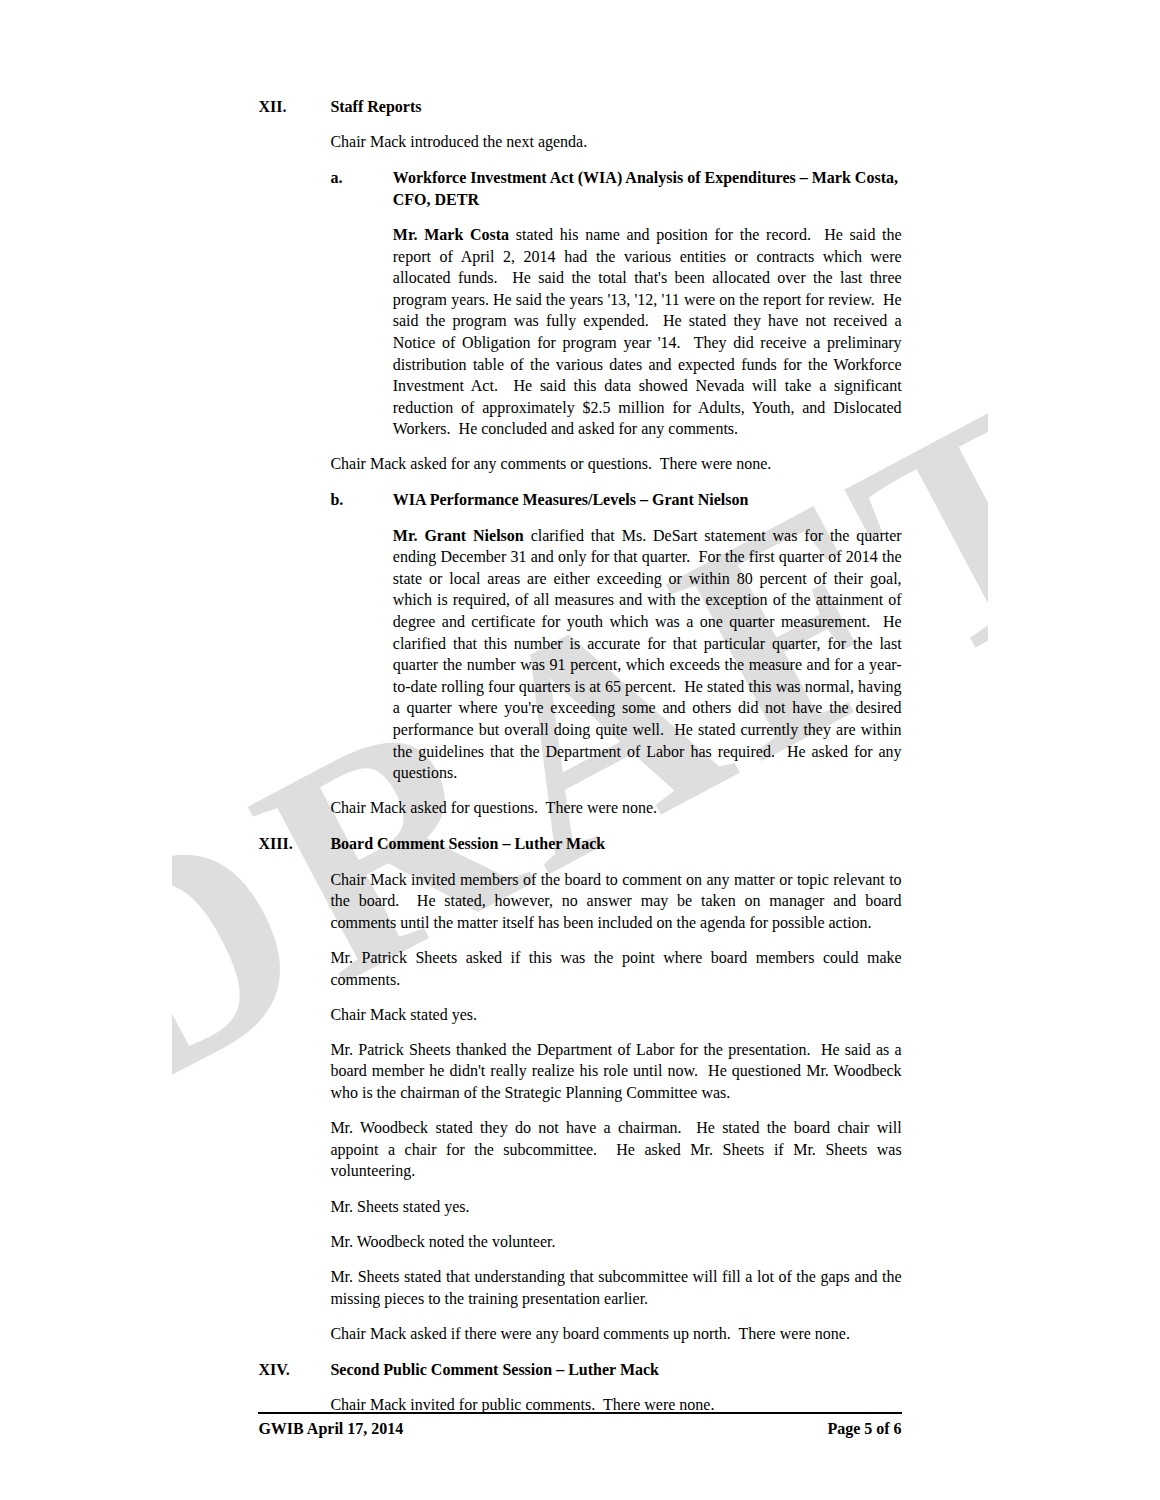DRAFT
XII.
Staff Reports
Chair Mack introduced the next agenda.
a.
Workforce Investment Act (WIA) Analysis of Expenditures – Mark Costa, CFO, DETR
Mr. Mark Costa stated his name and position for the record. He said the report of April 2, 2014 had the various entities or contracts which were allocated funds. He said the total that's been allocated over the last three program years. He said the years '13, '12, '11 were on the report for review. He said the program was fully expended. He stated they have not received a Notice of Obligation for program year '14. They did receive a preliminary distribution table of the various dates and expected funds for the Workforce Investment Act. He said this data showed Nevada will take a significant reduction of approximately $2.5 million for Adults, Youth, and Dislocated Workers. He concluded and asked for any comments.
Chair Mack asked for any comments or questions. There were none.
b.
WIA Performance Measures/Levels – Grant Nielson
Mr. Grant Nielson clarified that Ms. DeSart statement was for the quarter ending December 31 and only for that quarter. For the first quarter of 2014 the state or local areas are either exceeding or within 80 percent of their goal, which is required, of all measures and with the exception of the attainment of degree and certificate for youth which was a one quarter measurement. He clarified that this number is accurate for that particular quarter, for the last quarter the number was 91 percent, which exceeds the measure and for a year-to-date rolling four quarters is at 65 percent. He stated this was normal, having a quarter where you're exceeding some and others did not have the desired performance but overall doing quite well. He stated currently they are within the guidelines that the Department of Labor has required. He asked for any questions.
Chair Mack asked for questions. There were none.
XIII.
Board Comment Session – Luther Mack
Chair Mack invited members of the board to comment on any matter or topic relevant to the board. He stated, however, no answer may be taken on manager and board comments until the matter itself has been included on the agenda for possible action.
Mr. Patrick Sheets asked if this was the point where board members could make comments.
Chair Mack stated yes.
Mr. Patrick Sheets thanked the Department of Labor for the presentation. He said as a board member he didn't really realize his role until now. He questioned Mr. Woodbeck who is the chairman of the Strategic Planning Committee was.
Mr. Woodbeck stated they do not have a chairman. He stated the board chair will appoint a chair for the subcommittee. He asked Mr. Sheets if Mr. Sheets was volunteering.
Mr. Sheets stated yes.
Mr. Woodbeck noted the volunteer.
Mr. Sheets stated that understanding that subcommittee will fill a lot of the gaps and the missing pieces to the training presentation earlier.
Chair Mack asked if there were any board comments up north. There were none.
XIV.
Second Public Comment Session – Luther Mack
Chair Mack invited for public comments. There were none.
GWIB April 17, 2014
Page 5 of 6